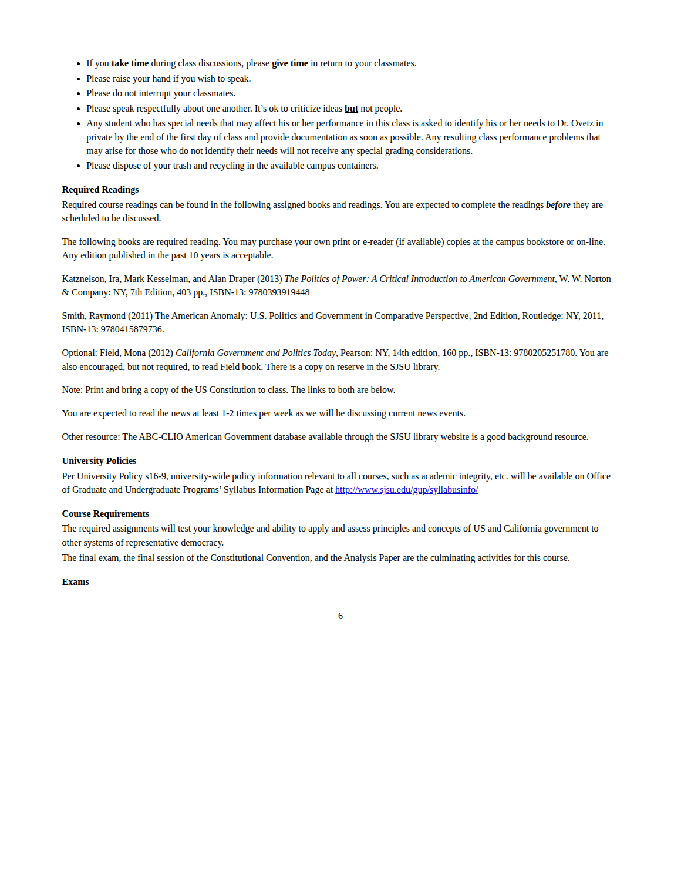If you take time during class discussions, please give time in return to your classmates.
Please raise your hand if you wish to speak.
Please do not interrupt your classmates.
Please speak respectfully about one another. It’s ok to criticize ideas but not people.
Any student who has special needs that may affect his or her performance in this class is asked to identify his or her needs to Dr. Ovetz in private by the end of the first day of class and provide documentation as soon as possible. Any resulting class performance problems that may arise for those who do not identify their needs will not receive any special grading considerations.
Please dispose of your trash and recycling in the available campus containers.
Required Readings
Required course readings can be found in the following assigned books and readings. You are expected to complete the readings before they are scheduled to be discussed.
The following books are required reading. You may purchase your own print or e-reader (if available) copies at the campus bookstore or on-line. Any edition published in the past 10 years is acceptable.
Katznelson, Ira, Mark Kesselman, and Alan Draper (2013) The Politics of Power: A Critical Introduction to American Government, W. W. Norton & Company: NY, 7th Edition, 403 pp., ISBN-13: 9780393919448
Smith, Raymond (2011) The American Anomaly: U.S. Politics and Government in Comparative Perspective, 2nd Edition, Routledge: NY, 2011, ISBN-13: 9780415879736.
Optional: Field, Mona (2012) California Government and Politics Today, Pearson: NY, 14th edition, 160 pp., ISBN-13: 9780205251780. You are also encouraged, but not required, to read Field book. There is a copy on reserve in the SJSU library.
Note: Print and bring a copy of the US Constitution to class. The links to both are below.
You are expected to read the news at least 1-2 times per week as we will be discussing current news events.
Other resource: The ABC-CLIO American Government database available through the SJSU library website is a good background resource.
University Policies
Per University Policy s16-9, university-wide policy information relevant to all courses, such as academic integrity, etc. will be available on Office of Graduate and Undergraduate Programs’ Syllabus Information Page at http://www.sjsu.edu/gup/syllabusinfo/
Course Requirements
The required assignments will test your knowledge and ability to apply and assess principles and concepts of US and California government to other systems of representative democracy.
The final exam, the final session of the Constitutional Convention, and the Analysis Paper are the culminating activities for this course.
Exams
6